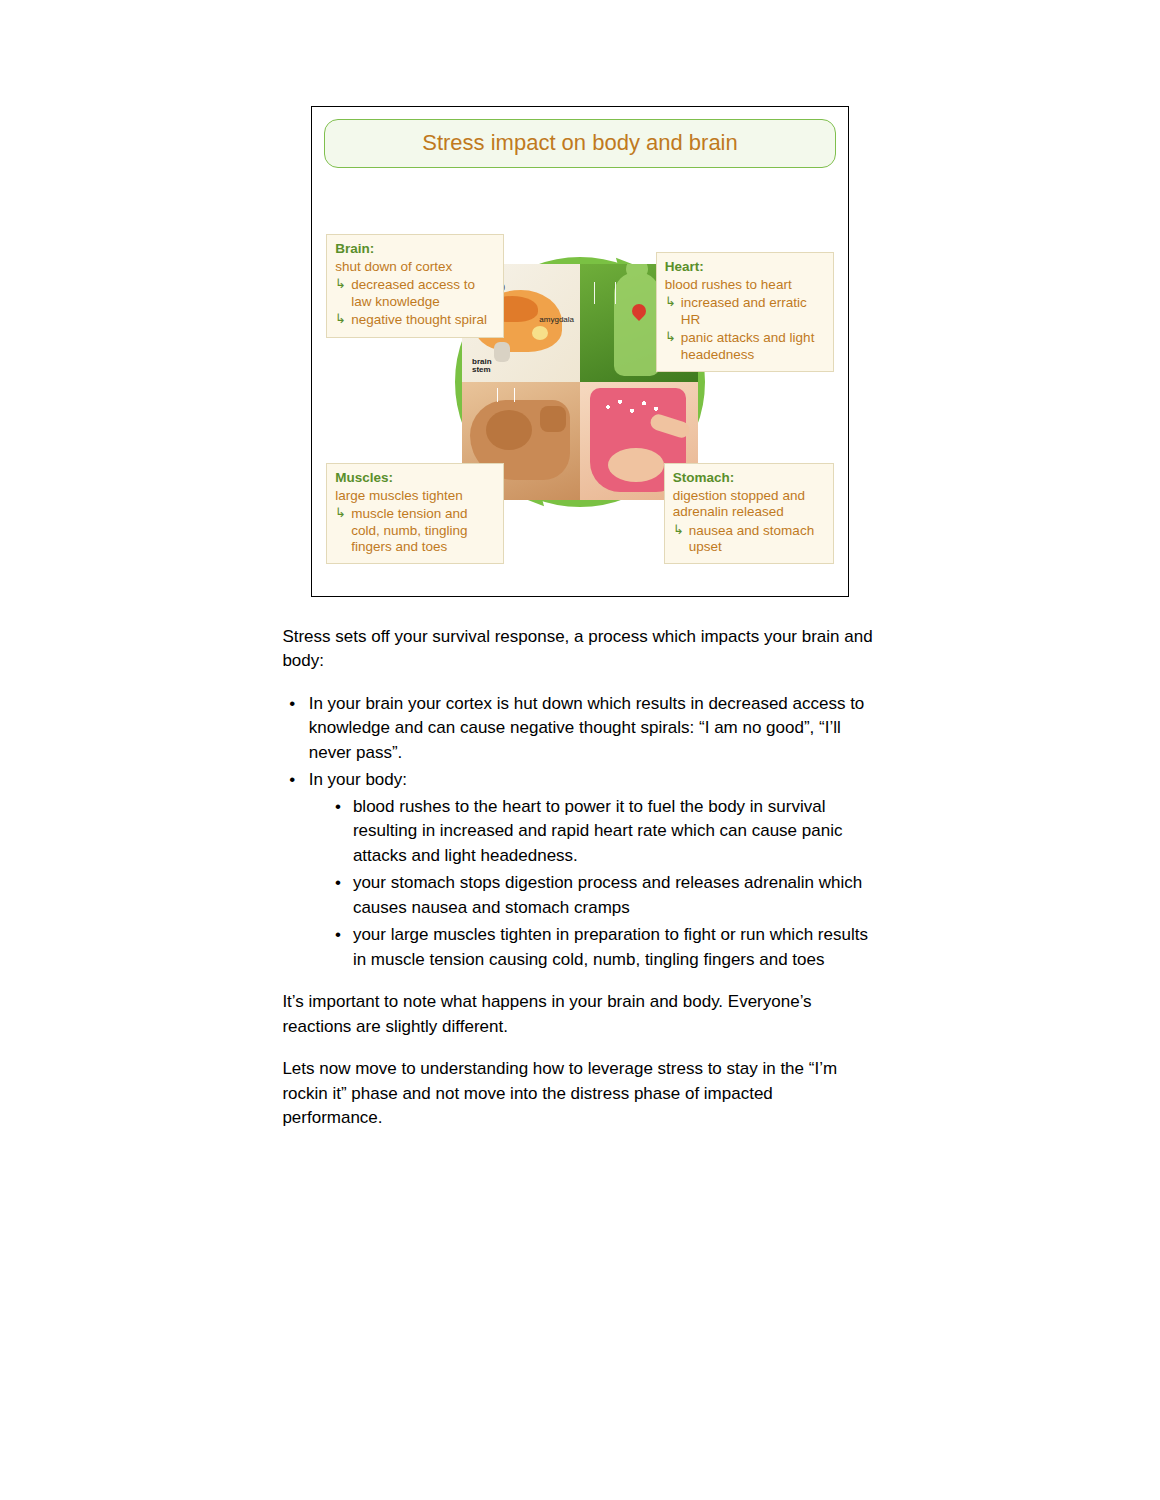Stress impact on body and brain
er cortex
(disabled) amygdala brain
stem
Brain: shut down of cortex
decreased access to law knowledge
negative thought spiral
Heart: blood rushes to heart
increased and erratic HR
panic attacks and light headedness
Stomach: digestion stopped and adrenalin released
nausea and stomach upset
Muscles: large muscles tighten
muscle tension and cold, numb, tingling fingers and toes
Stress sets off your survival response, a process which impacts your brain and body:
In your brain your cortex is hut down which results in decreased access to knowledge and can cause negative thought spirals: “I am no good”, “I’ll never pass”.
In your body:
blood rushes to the heart to power it to fuel the body in survival resulting in increased and rapid heart rate which can cause panic attacks and light headedness.
your stomach stops digestion process and releases adrenalin which causes nausea and stomach cramps
your large muscles tighten in preparation to fight or run which results in muscle tension causing cold, numb, tingling fingers and toes
It’s important to note what happens in your brain and body. Everyone’s reactions are slightly different.
Lets now move to understanding how to leverage stress to stay in the “I’m rockin it” phase and not move into the distress phase of impacted performance.